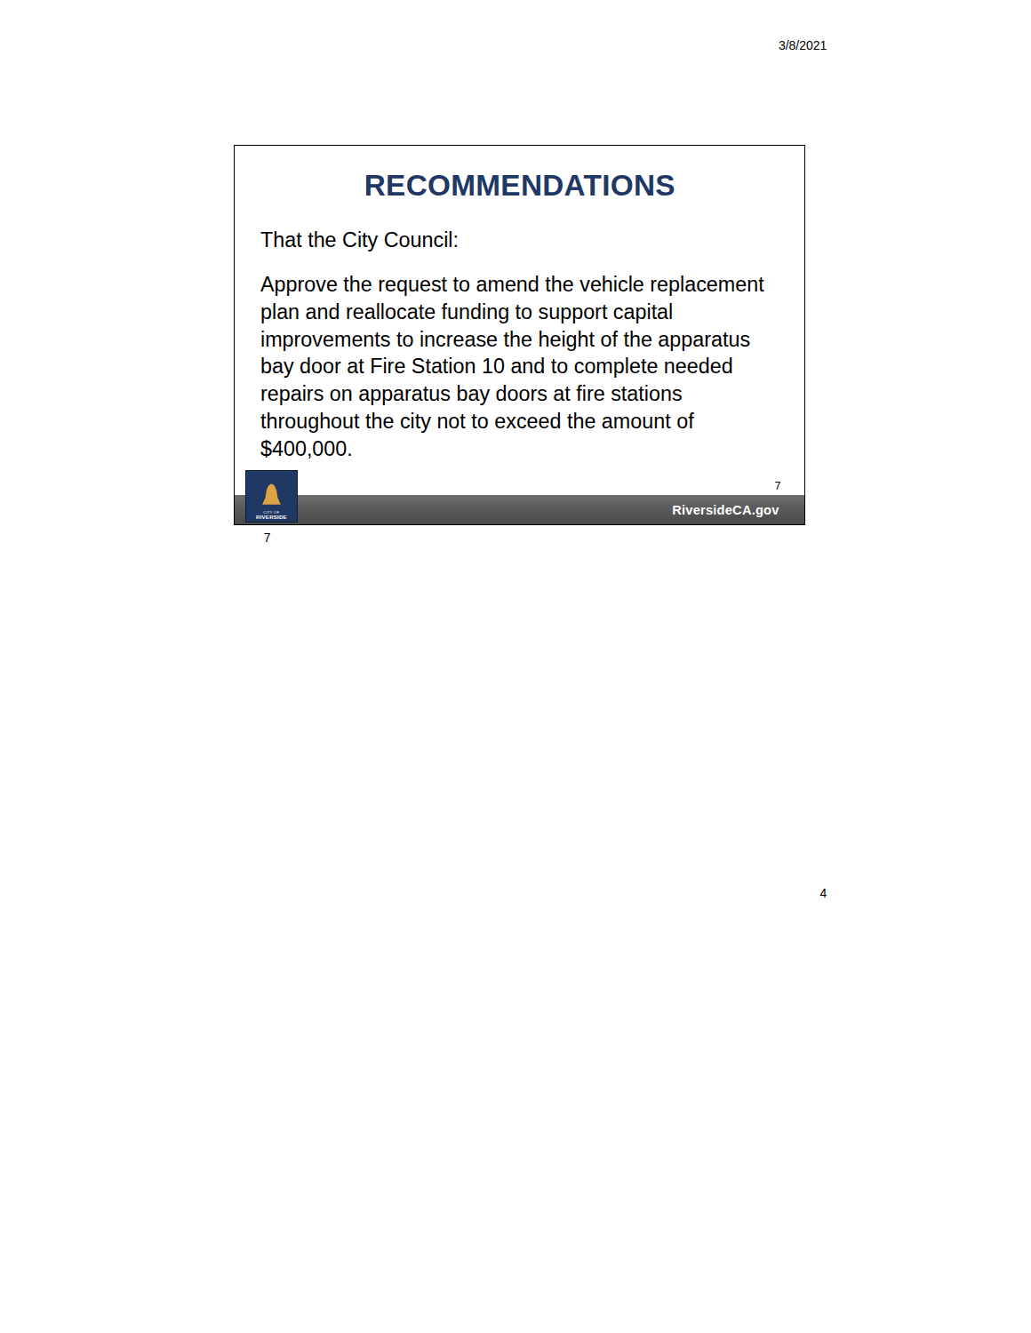3/8/2021
RECOMMENDATIONS
That the City Council:
Approve the request to amend the vehicle replacement plan and reallocate funding to support capital improvements to increase the height of the apparatus bay door at Fire Station 10 and to complete needed repairs on apparatus bay doors at fire stations throughout the city not to exceed the amount of $400,000.
7
RiversideCA.gov
CITY OFRIVERSIDE
7
4